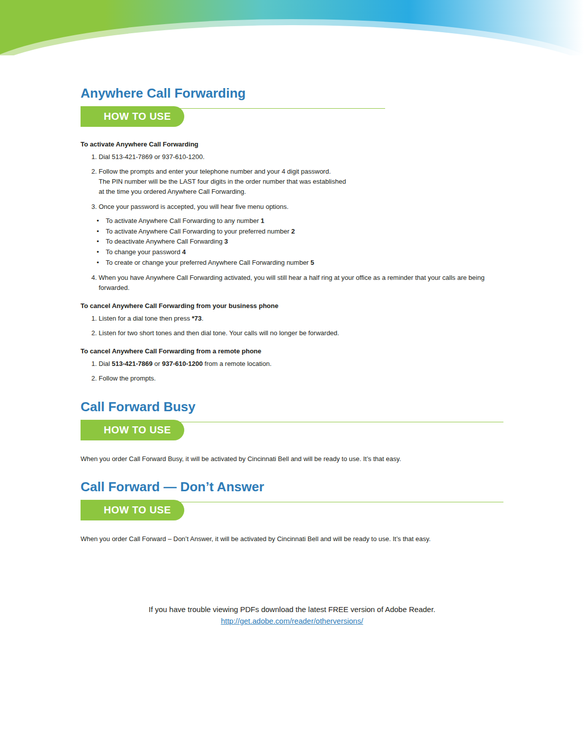Anywhere Call Forwarding
HOW TO USE
To activate Anywhere Call Forwarding
Dial 513-421-7869 or 937-610-1200.
Follow the prompts and enter your telephone number and your 4 digit password.
The PIN number will be the LAST four digits in the order number that was established
at the time you ordered Anywhere Call Forwarding.
Once your password is accepted, you will hear five menu options.
To activate Anywhere Call Forwarding to any number 1
To activate Anywhere Call Forwarding to your preferred number 2
To deactivate Anywhere Call Forwarding 3
To change your password 4
To create or change your preferred Anywhere Call Forwarding number 5
When you have Anywhere Call Forwarding activated, you will still hear a half ring at your office as a reminder that your calls are being forwarded.
To cancel Anywhere Call Forwarding from your business phone
Listen for a dial tone then press *73.
Listen for two short tones and then dial tone. Your calls will no longer be forwarded.
To cancel Anywhere Call Forwarding from a remote phone
Dial 513-421-7869 or 937-610-1200 from a remote location.
Follow the prompts.
Call Forward Busy
HOW TO USE
When you order Call Forward Busy, it will be activated by Cincinnati Bell and will be ready to use. It’s that easy.
Call Forward — Don’t Answer
HOW TO USE
When you order Call Forward – Don’t Answer, it will be activated by Cincinnati Bell and will be ready to use. It’s that easy.
If you have trouble viewing PDFs download the latest FREE version of Adobe Reader.
http://get.adobe.com/reader/otherversions/